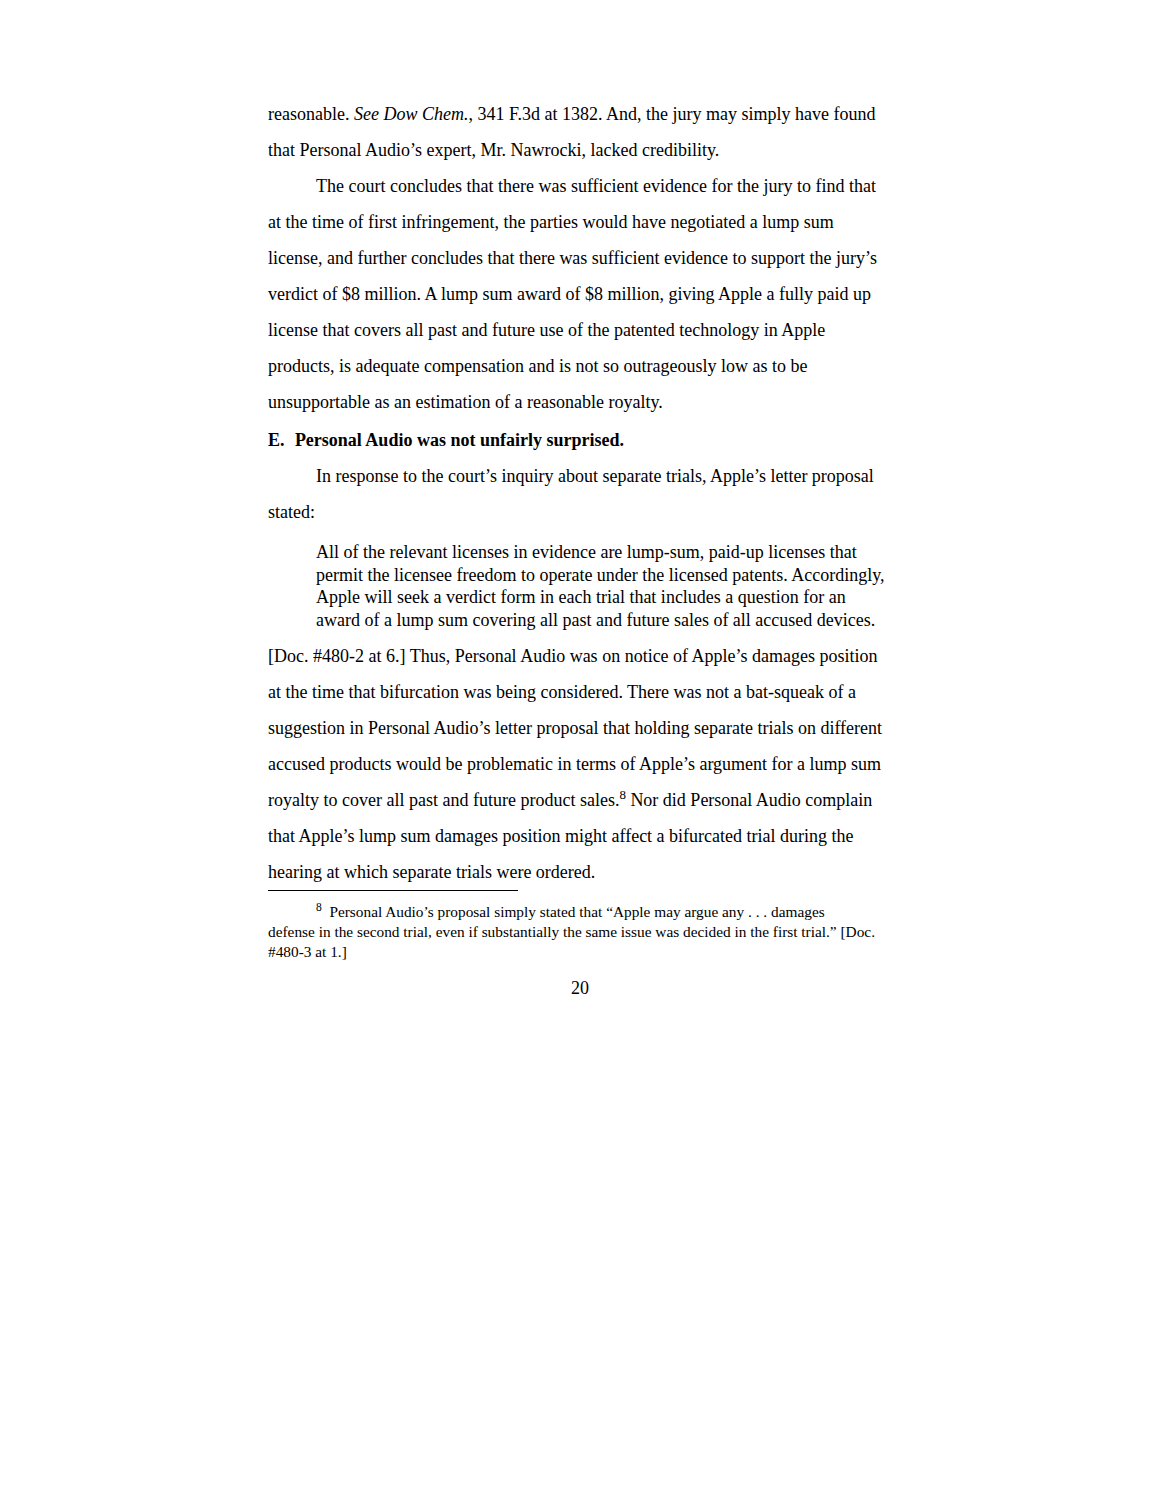reasonable. See Dow Chem., 341 F.3d at 1382. And, the jury may simply have found that Personal Audio’s expert, Mr. Nawrocki, lacked credibility.
The court concludes that there was sufficient evidence for the jury to find that at the time of first infringement, the parties would have negotiated a lump sum license, and further concludes that there was sufficient evidence to support the jury’s verdict of $8 million. A lump sum award of $8 million, giving Apple a fully paid up license that covers all past and future use of the patented technology in Apple products, is adequate compensation and is not so outrageously low as to be unsupportable as an estimation of a reasonable royalty.
E. Personal Audio was not unfairly surprised.
In response to the court’s inquiry about separate trials, Apple’s letter proposal stated:
All of the relevant licenses in evidence are lump-sum, paid-up licenses that permit the licensee freedom to operate under the licensed patents. Accordingly, Apple will seek a verdict form in each trial that includes a question for an award of a lump sum covering all past and future sales of all accused devices.
[Doc. #480-2 at 6.] Thus, Personal Audio was on notice of Apple’s damages position at the time that bifurcation was being considered. There was not a bat-squeak of a suggestion in Personal Audio’s letter proposal that holding separate trials on different accused products would be problematic in terms of Apple’s argument for a lump sum royalty to cover all past and future product sales.8 Nor did Personal Audio complain that Apple’s lump sum damages position might affect a bifurcated trial during the hearing at which separate trials were ordered.
8 Personal Audio’s proposal simply stated that “Apple may argue any . . . damages
defense in the second trial, even if substantially the same issue was decided in the first trial.” [Doc. #480-3 at 1.]
20